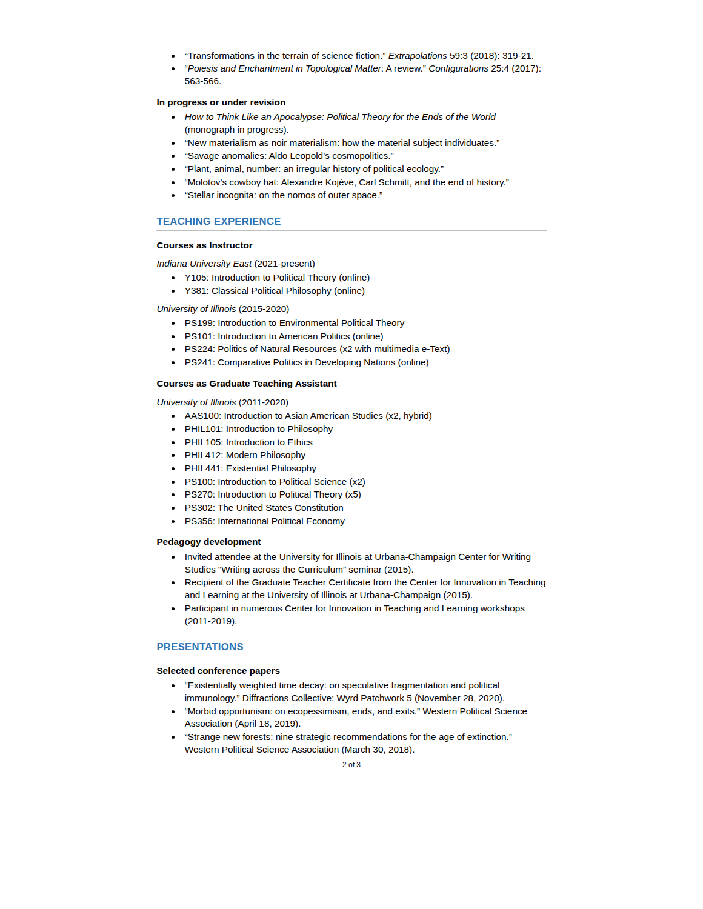“Transformations in the terrain of science fiction.” Extrapolations 59:3 (2018): 319-21.
“Poiesis and Enchantment in Topological Matter: A review.” Configurations 25:4 (2017): 563-566.
In progress or under revision
How to Think Like an Apocalypse: Political Theory for the Ends of the World (monograph in progress).
“New materialism as noir materialism: how the material subject individuates.”
“Savage anomalies: Aldo Leopold’s cosmopolitics.”
“Plant, animal, number: an irregular history of political ecology.”
“Molotov's cowboy hat: Alexandre Kojève, Carl Schmitt, and the end of history.”
“Stellar incognita: on the nomos of outer space.”
Teaching Experience
Courses as Instructor
Indiana University East (2021-present)
Y105: Introduction to Political Theory (online)
Y381: Classical Political Philosophy (online)
University of Illinois (2015-2020)
PS199: Introduction to Environmental Political Theory
PS101: Introduction to American Politics (online)
PS224: Politics of Natural Resources (x2 with multimedia e-Text)
PS241: Comparative Politics in Developing Nations (online)
Courses as Graduate Teaching Assistant
University of Illinois (2011-2020)
AAS100: Introduction to Asian American Studies (x2, hybrid)
PHIL101: Introduction to Philosophy
PHIL105: Introduction to Ethics
PHIL412: Modern Philosophy
PHIL441: Existential Philosophy
PS100: Introduction to Political Science (x2)
PS270: Introduction to Political Theory (x5)
PS302: The United States Constitution
PS356: International Political Economy
Pedagogy development
Invited attendee at the University for Illinois at Urbana-Champaign Center for Writing Studies “Writing across the Curriculum” seminar (2015).
Recipient of the Graduate Teacher Certificate from the Center for Innovation in Teaching and Learning at the University of Illinois at Urbana-Champaign (2015).
Participant in numerous Center for Innovation in Teaching and Learning workshops (2011-2019).
Presentations
Selected conference papers
“Existentially weighted time decay: on speculative fragmentation and political immunology.” Diffractions Collective: Wyrd Patchwork 5 (November 28, 2020).
“Morbid opportunism: on ecopessimism, ends, and exits.” Western Political Science Association (April 18, 2019).
“Strange new forests: nine strategic recommendations for the age of extinction.” Western Political Science Association (March 30, 2018).
2 of 3